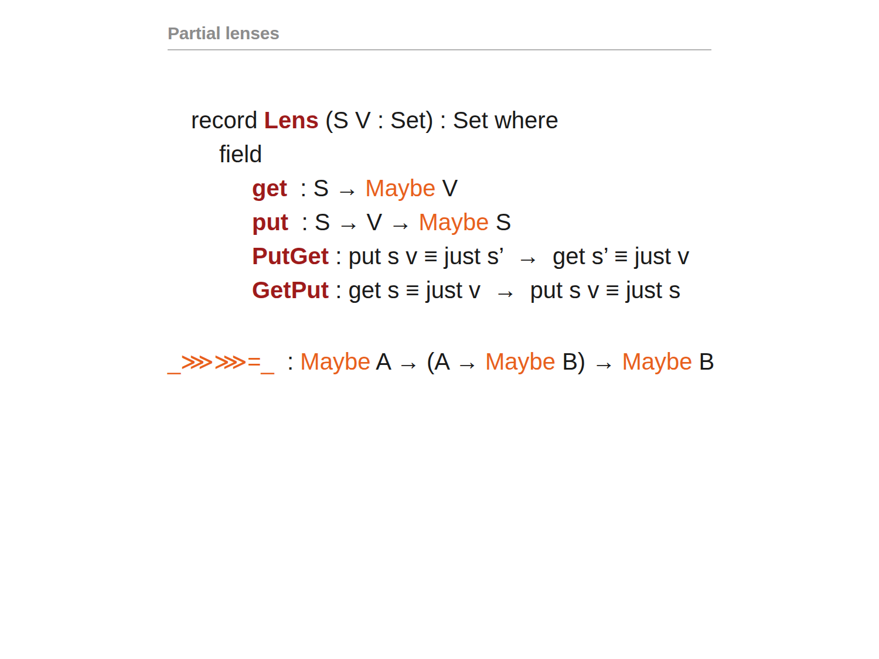Partial lenses
record Lens (S V : Set) : Set where field get : S → Maybe V put : S → V → Maybe S PutGet : put s v ≡ just s’ → get s’ ≡ just v GetPut : get s ≡ just v → put s v ≡ just s
_⋙⋙=_ : Maybe A → (A → Maybe B) → Maybe B